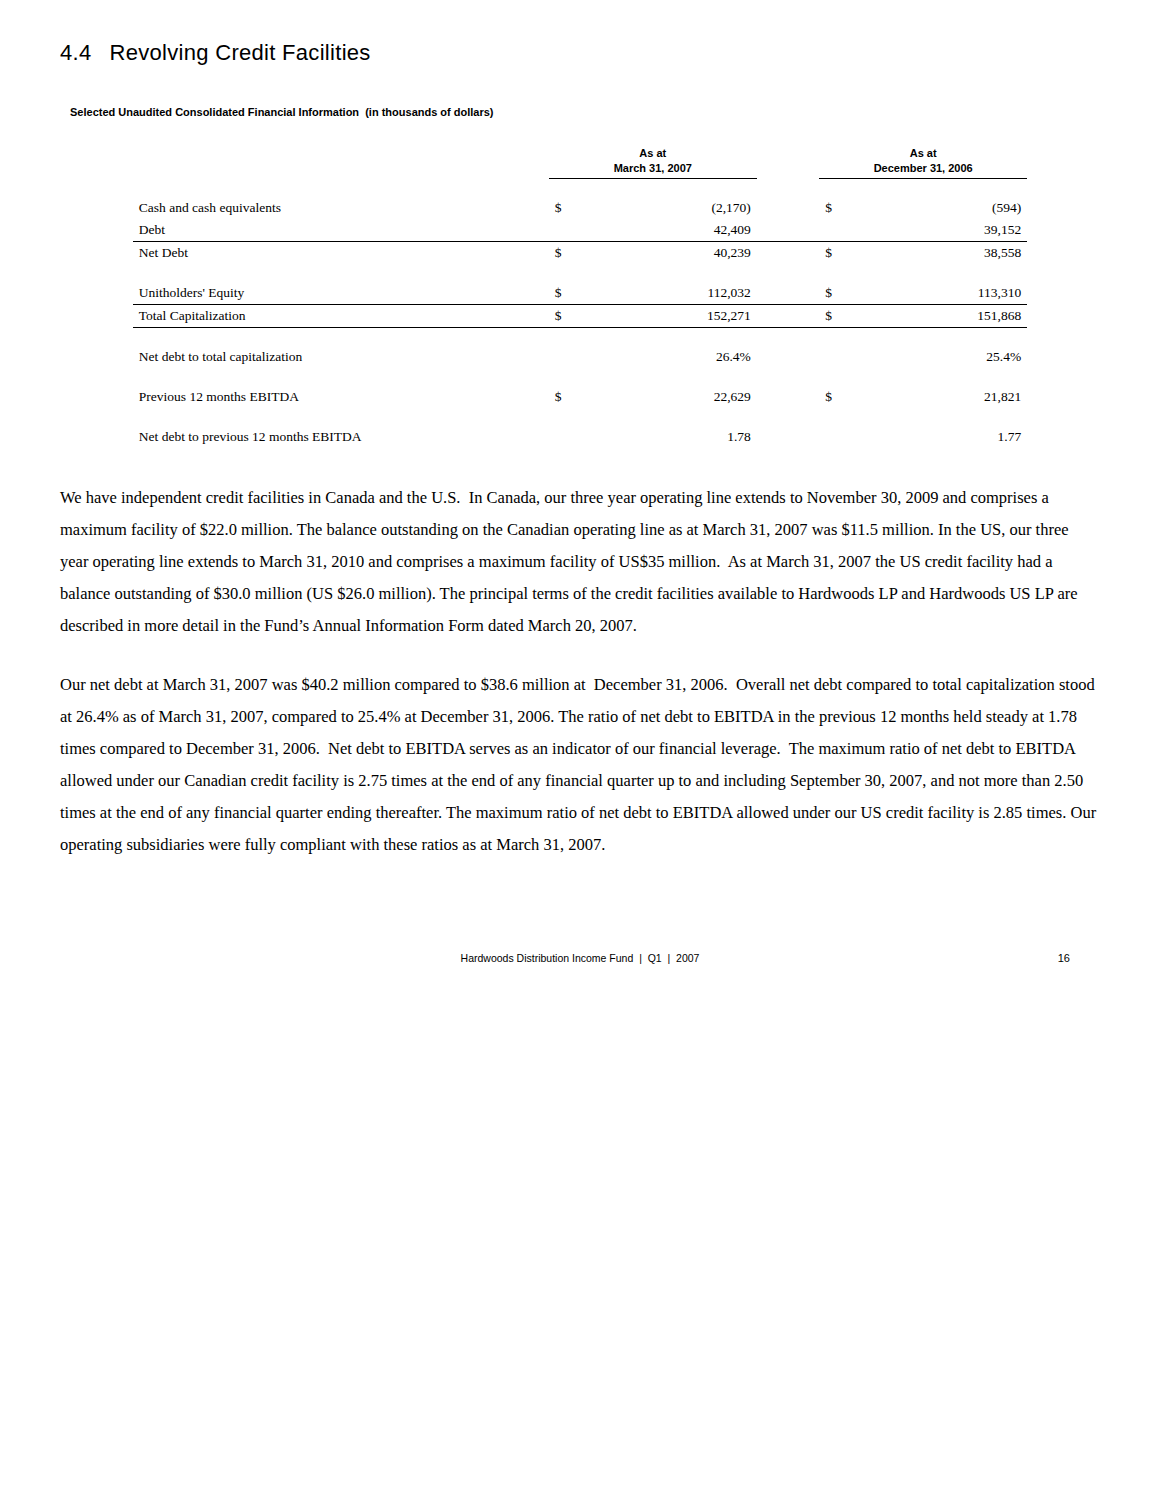4.4 Revolving Credit Facilities
Selected Unaudited Consolidated Financial Information (in thousands of dollars)
| | As at | | As at |
| --- | --- | --- | --- |
| | March 31, 2007 | | December 31, 2006 |
| Cash and cash equivalents | $ | (2,170) | | $ | (594) |
| Debt | | 42,409 | | | 39,152 |
| Net Debt | $ | 40,239 | | $ | 38,558 |
| Unitholders' Equity | $ | 112,032 | | $ | 113,310 |
| Total Capitalization | $ | 152,271 | | $ | 151,868 |
| Net debt to total capitalization | | 26.4% | | | 25.4% |
| Previous 12 months EBITDA | $ | 22,629 | | $ | 21,821 |
| Net debt to previous 12 months EBITDA | | 1.78 | | | 1.77 |
We have independent credit facilities in Canada and the U.S. In Canada, our three year operating line extends to November 30, 2009 and comprises a maximum facility of $22.0 million. The balance outstanding on the Canadian operating line as at March 31, 2007 was $11.5 million. In the US, our three year operating line extends to March 31, 2010 and comprises a maximum facility of US$35 million. As at March 31, 2007 the US credit facility had a balance outstanding of $30.0 million (US $26.0 million). The principal terms of the credit facilities available to Hardwoods LP and Hardwoods US LP are described in more detail in the Fund’s Annual Information Form dated March 20, 2007.
Our net debt at March 31, 2007 was $40.2 million compared to $38.6 million at December 31, 2006. Overall net debt compared to total capitalization stood at 26.4% as of March 31, 2007, compared to 25.4% at December 31, 2006. The ratio of net debt to EBITDA in the previous 12 months held steady at 1.78 times compared to December 31, 2006. Net debt to EBITDA serves as an indicator of our financial leverage. The maximum ratio of net debt to EBITDA allowed under our Canadian credit facility is 2.75 times at the end of any financial quarter up to and including September 30, 2007, and not more than 2.50 times at the end of any financial quarter ending thereafter. The maximum ratio of net debt to EBITDA allowed under our US credit facility is 2.85 times. Our operating subsidiaries were fully compliant with these ratios as at March 31, 2007.
Hardwoods Distribution Income Fund | Q1 | 2007 16